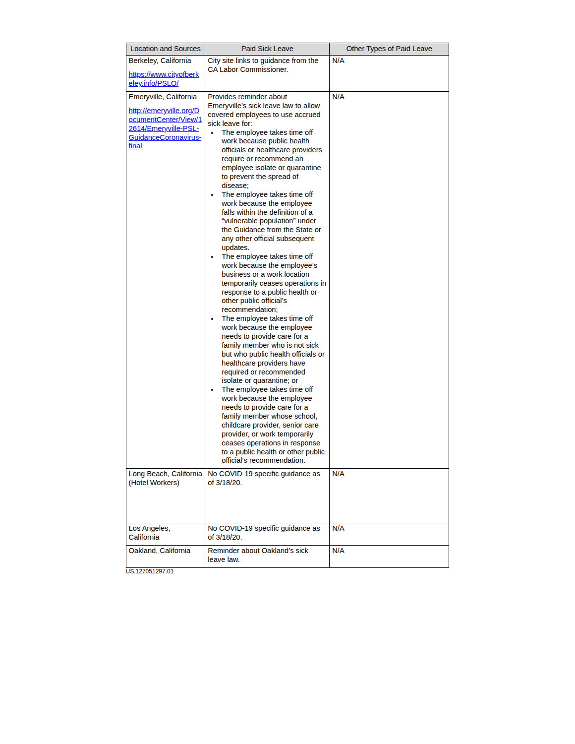| Location and Sources | Paid Sick Leave | Other Types of Paid Leave |
| --- | --- | --- |
| Berkeley, California https://www.cityofberkeley.info/PSLO/ | City site links to guidance from the CA Labor Commissioner. | N/A |
| Emeryville, California http://emeryville.org/DocumentCenter/View/12614/Emeryville-PSL-GuidanceCoronavirus-final | Provides reminder about Emeryville’s sick leave law to allow covered employees to use accrued sick leave for: The employee takes time off work because public health officials or healthcare providers require or recommend an employee isolate or quarantine to prevent the spread of disease; The employee takes time off work because the employee falls within the definition of a “vulnerable population” under the Guidance from the State or any other official subsequent updates. The employee takes time off work because the employee’s business or a work location temporarily ceases operations in response to a public health or other public official’s recommendation; The employee takes time off work because the employee needs to provide care for a family member who is not sick but who public health officials or healthcare providers have required or recommended isolate or quarantine; or The employee takes time off work because the employee needs to provide care for a family member whose school, childcare provider, senior care provider, or work temporarily ceases operations in response to a public health or other public official’s recommendation. | N/A |
| Long Beach, California (Hotel Workers) | No COVID-19 specific guidance as of 3/18/20. | N/A |
| Los Angeles, California | No COVID-19 specific guidance as of 3/18/20. | N/A |
| Oakland, California | Reminder about Oakland’s sick leave law. | N/A |
US.127051297.01